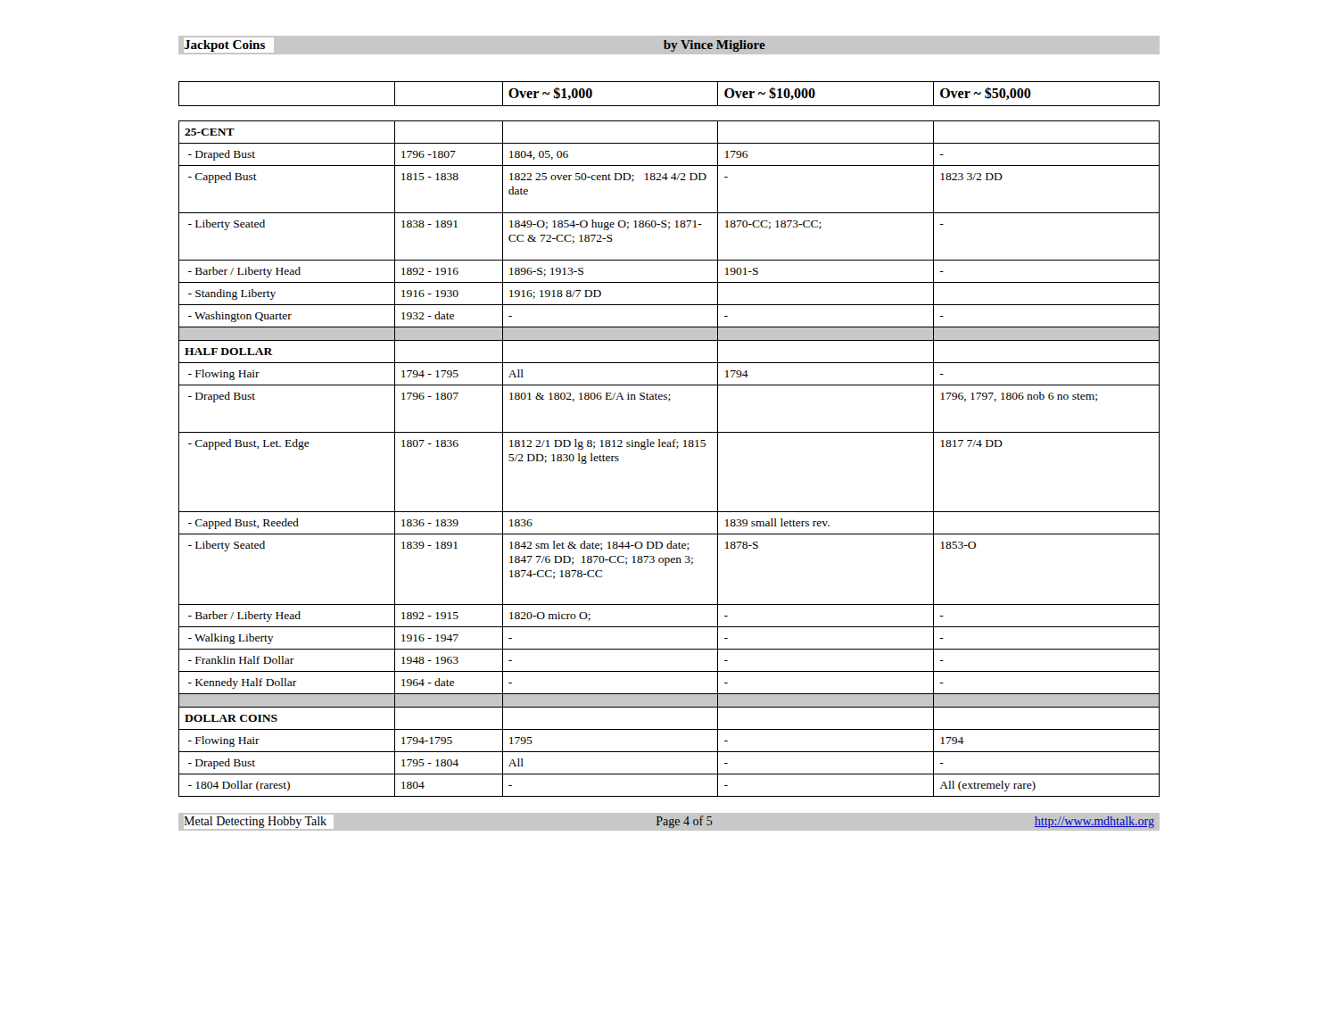Jackpot Coins by Vince Migliore
| | | Over ~ $1,000 | Over ~ $10,000 | Over ~ $50,000 |
| --- | --- | --- | --- | --- |
| 25-CENT | | | | |
| - Draped Bust | 1796 -1807 | 1804, 05, 06 | 1796 | - |
| - Capped Bust | 1815 - 1838 | 1822 25 over 50-cent DD; 1824 4/2 DD date | - | 1823 3/2 DD |
| - Liberty Seated | 1838 - 1891 | 1849-O; 1854-O huge O; 1860-S; 1871-CC & 72-CC; 1872-S | 1870-CC; 1873-CC; | - |
| - Barber / Liberty Head | 1892 - 1916 | 1896-S; 1913-S | 1901-S | - |
| - Standing Liberty | 1916 - 1930 | 1916; 1918 8/7 DD | | |
| - Washington Quarter | 1932 - date | - | - | - |
| HALF DOLLAR | | | | |
| - Flowing Hair | 1794 - 1795 | All | 1794 | - |
| - Draped Bust | 1796 - 1807 | 1801 & 1802, 1806 E/A in States; | | 1796, 1797, 1806 nob 6 no stem; |
| - Capped Bust, Let. Edge | 1807 - 1836 | 1812 2/1 DD lg 8; 1812 single leaf; 1815 5/2 DD; 1830 lg letters | | 1817 7/4 DD |
| - Capped Bust, Reeded | 1836 - 1839 | 1836 | 1839 small letters rev. | |
| - Liberty Seated | 1839 - 1891 | 1842 sm let & date; 1844-O DD date; 1847 7/6 DD; 1870-CC; 1873 open 3; 1874-CC; 1878-CC | 1878-S | 1853-O |
| - Barber / Liberty Head | 1892 - 1915 | 1820-O micro O; | - | - |
| - Walking Liberty | 1916 - 1947 | - | - | - |
| - Franklin Half Dollar | 1948 - 1963 | - | - | - |
| - Kennedy Half Dollar | 1964 - date | - | - | - |
| DOLLAR COINS | | | | |
| - Flowing Hair | 1794-1795 | 1795 | - | 1794 |
| - Draped Bust | 1795 - 1804 | All | - | - |
| - 1804 Dollar (rarest) | 1804 | - | - | All (extremely rare) |
Metal Detecting Hobby Talk Page 4 of 5 http://www.mdhtalk.org